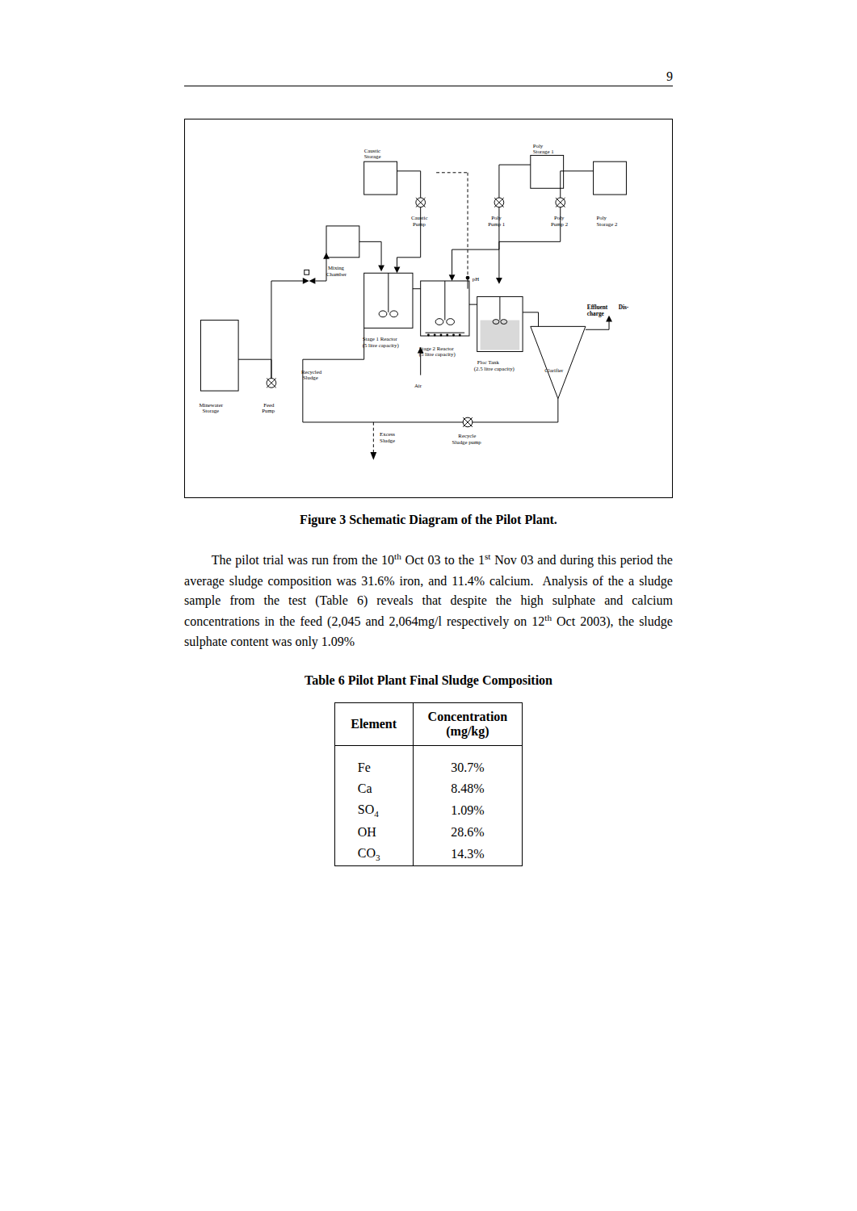9
Caustic Storage Poly Storage 1 Poly Storage 2 Caustic Pump Poly Pump 1 Poly Pump 2 Minewater Storage Feed Pump Mixing Chamber Stage 1 Reactor (5 litre capacity) Stage 2 Reactor (5 litre capacity) Air pH Floc Tank (2.5 litre capacity) Clarifier Effluent Dis- charge Recycle Sludge pump Recycled Sludge Excess Sludge
Figure 3 Schematic Diagram of the Pilot Plant.
The pilot trial was run from the 10th Oct 03 to the 1st Nov 03 and during this period the average sludge composition was 31.6% iron, and 11.4% calcium. Analysis of the a sludge sample from the test (Table 6) reveals that despite the high sulphate and calcium concentrations in the feed (2,045 and 2,064mg/l respectively on 12th Oct 2003), the sludge sulphate content was only 1.09%
Table 6 Pilot Plant Final Sludge Composition
| Element | Concentration (mg/kg) |
| --- | --- |
| Fe | 30.7% |
| Ca | 8.48% |
| SO 4 | 1.09% |
| OH | 28.6% |
| CO 3 | 14.3% |